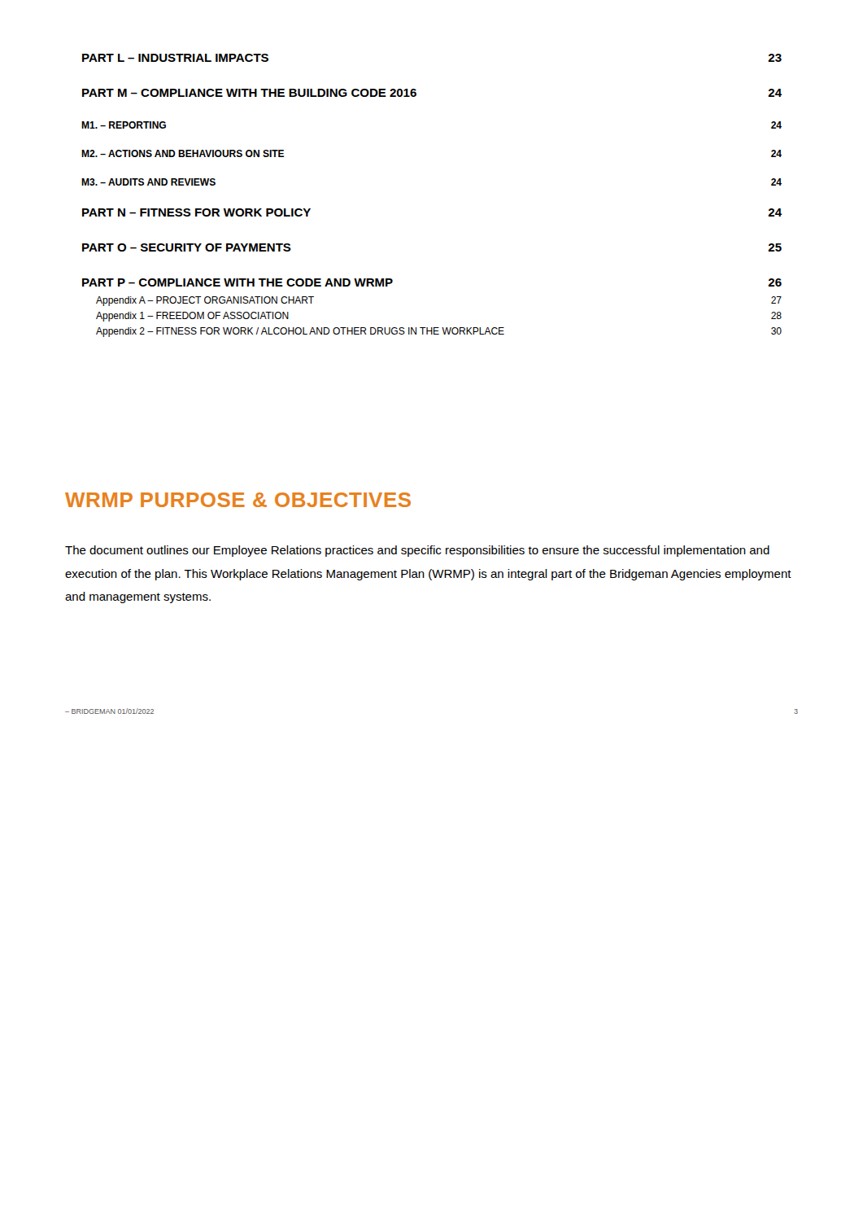PART L – INDUSTRIAL IMPACTS 23
PART M – COMPLIANCE WITH THE BUILDING CODE 2016 24
M1. – REPORTING 24
M2. – ACTIONS AND BEHAVIOURS ON SITE 24
M3. – AUDITS AND REVIEWS 24
PART N – FITNESS FOR WORK POLICY 24
PART O – SECURITY OF PAYMENTS 25
PART P – COMPLIANCE WITH THE CODE AND WRMP 26
Appendix A – PROJECT ORGANISATION CHART 27
Appendix 1 – FREEDOM OF ASSOCIATION 28
Appendix 2 – FITNESS FOR WORK / ALCOHOL AND OTHER DRUGS IN THE WORKPLACE 30
WRMP PURPOSE & OBJECTIVES
The document outlines our Employee Relations practices and specific responsibilities to ensure the successful implementation and execution of the plan. This Workplace Relations Management Plan (WRMP) is an integral part of the Bridgeman Agencies employment and management systems.
– BRIDGEMAN 01/01/2022 3